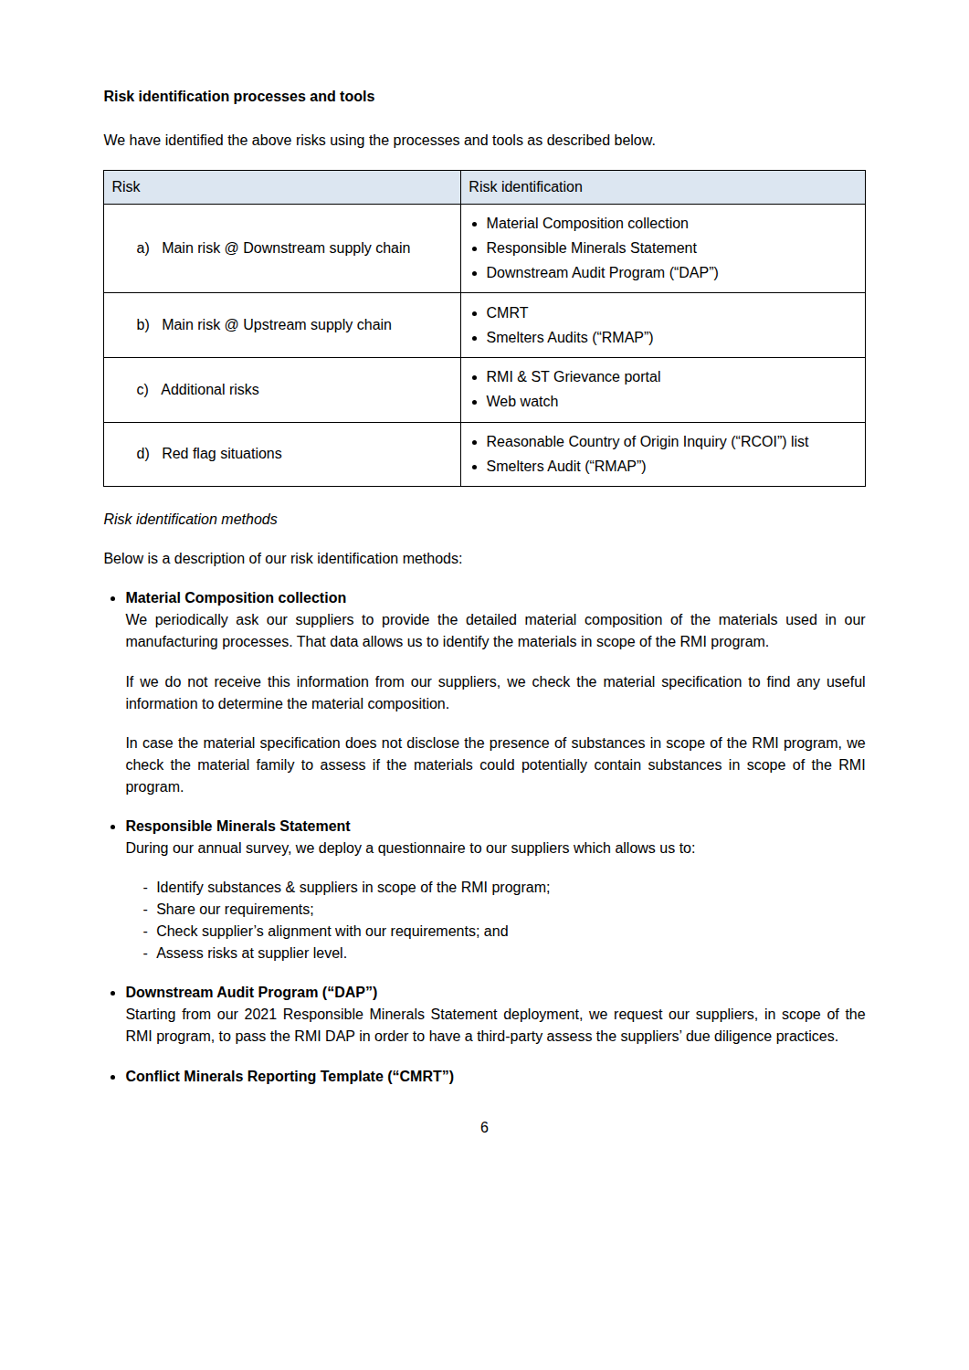Risk identification processes and tools
We have identified the above risks using the processes and tools as described below.
| Risk | Risk identification |
| --- | --- |
| a) Main risk @ Downstream supply chain | Material Composition collection Responsible Minerals Statement Downstream Audit Program (“DAP”) |
| b) Main risk @ Upstream supply chain | CMRT Smelters Audits (“RMAP”) |
| c) Additional risks | RMI & ST Grievance portal Web watch |
| d) Red flag situations | Reasonable Country of Origin Inquiry (“RCOI”) list Smelters Audit (“RMAP”) |
Risk identification methods
Below is a description of our risk identification methods:
Material Composition collection
We periodically ask our suppliers to provide the detailed material composition of the materials used in our manufacturing processes. That data allows us to identify the materials in scope of the RMI program.
If we do not receive this information from our suppliers, we check the material specification to find any useful information to determine the material composition.
In case the material specification does not disclose the presence of substances in scope of the RMI program, we check the material family to assess if the materials could potentially contain substances in scope of the RMI program.
Responsible Minerals Statement
During our annual survey, we deploy a questionnaire to our suppliers which allows us to:
Identify substances & suppliers in scope of the RMI program;
Share our requirements;
Check supplier’s alignment with our requirements; and
Assess risks at supplier level.
Downstream Audit Program (“DAP”)
Starting from our 2021 Responsible Minerals Statement deployment, we request our suppliers, in scope of the RMI program, to pass the RMI DAP in order to have a third-party assess the suppliers’ due diligence practices.
Conflict Minerals Reporting Template (“CMRT”)
6